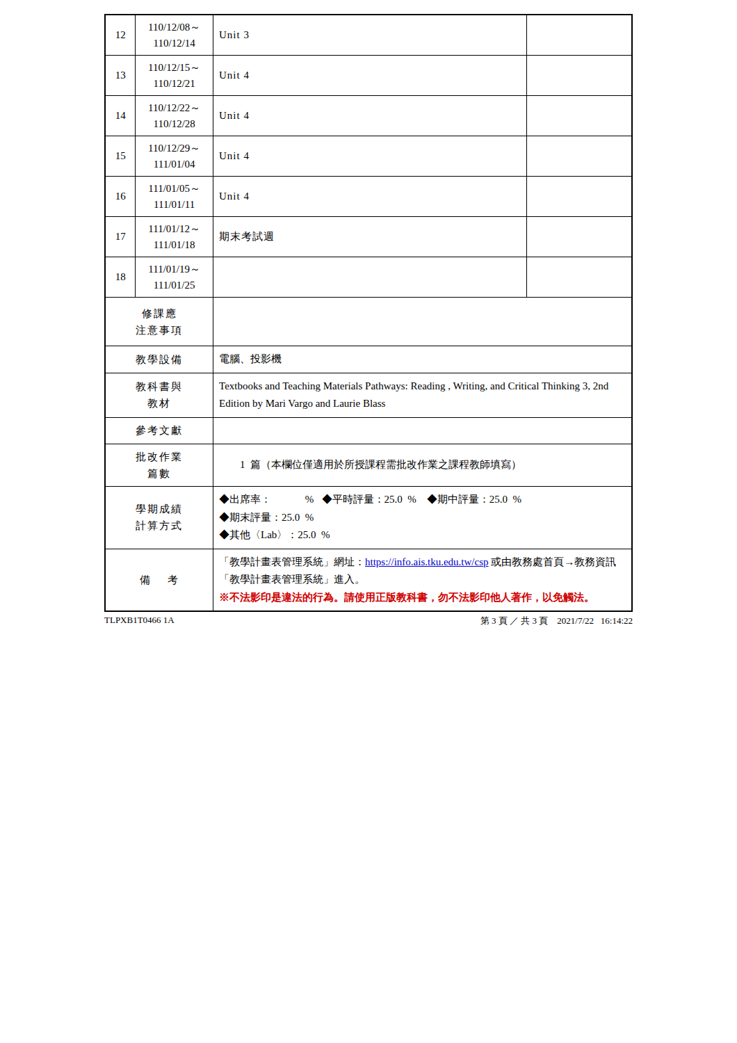| 12 | 110/12/08～ 110/12/14 | Unit 3 | |
| 13 | 110/12/15～ 110/12/21 | Unit 4 | |
| 14 | 110/12/22～ 110/12/28 | Unit 4 | |
| 15 | 110/12/29～ 111/01/04 | Unit 4 | |
| 16 | 111/01/05～ 111/01/11 | Unit 4 | |
| 17 | 111/01/12～ 111/01/18 | 期末考試週 | |
| 18 | 111/01/19～ 111/01/25 | | |
| 修課應 注意事項 | |
| 教學設備 | 電腦、投影機 |
| 教科書與 教材 | Textbooks and Teaching Materials Pathways: Reading , Writing, and Critical Thinking 3, 2nd Edition by Mari Vargo and Laurie Blass |
| 參考文獻 | |
| 批改作業 篇數 | 1 篇（本欄位僅適用於所授課程需批改作業之課程教師填寫） |
| 學期成績 計算方式 | ◆出席率： % ◆平時評量：25.0 % ◆期中評量：25.0 % ◆期末評量：25.0 % ◆其他〈Lab〉：25.0 % |
| 備 考 | 「教學計畫表管理系統」網址： https://info.ais.tku.edu.tw/csp 或由教務處首頁→教務資訊「教學計畫表管理系統」進入。 ※不法影印是違法的行為。請使用正版教科書，勿不法影印他人著作，以免觸法。 |
TLPXB1T0466 1A 第 3 頁 ／ 共 3 頁 2021/7/22 16:14:22